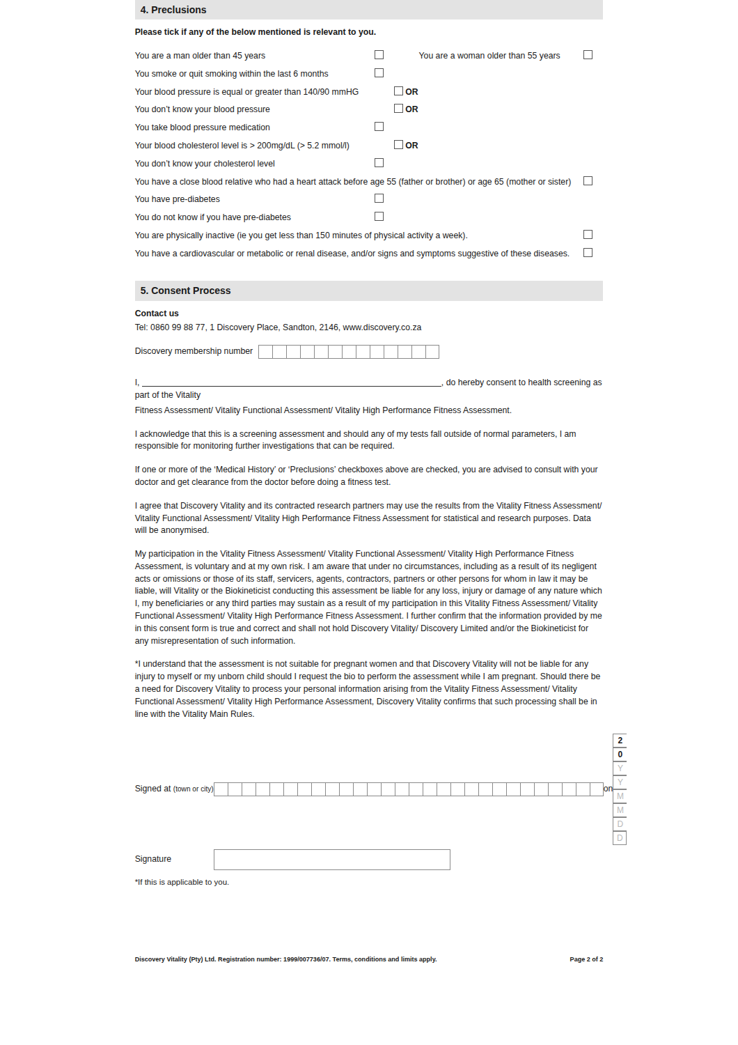4. Preclusions
Please tick if any of the below mentioned is relevant to you.
| You are a man older than 45 years | | | You are a woman older than 55 years | |
| You smoke or quit smoking within the last 6 months | | | | |
| Your blood pressure is equal or greater than 140/90 mmHG | | OR | | |
| You don’t know your blood pressure | | OR | | |
| You take blood pressure medication | | | | |
| Your blood cholesterol level is > 200mg/dL (> 5.2 mmol/l) | | OR | | |
| You don’t know your cholesterol level | | | | |
| You have a close blood relative who had a heart attack before age 55 (father or brother) or age 65 (mother or sister) | |
| You have pre-diabetes | | | | |
| You do not know if you have pre-diabetes | | | | |
| You are physically inactive (ie you get less than 150 minutes of physical activity a week). | |
| You have a cardiovascular or metabolic or renal disease, and/or signs and symptoms suggestive of these diseases. | |
5. Consent Process
Contact us
Tel: 0860 99 88 77, 1 Discovery Place, Sandton, 2146, www.discovery.co.za
Discovery membership number
I, , do hereby consent to health screening as part of the Vitality
Fitness Assessment/ Vitality Functional Assessment/ Vitality High Performance Fitness Assessment.
I acknowledge that this is a screening assessment and should any of my tests fall outside of normal parameters, I am responsible for monitoring further investigations that can be required.
If one or more of the ‘Medical History’ or ‘Preclusions’ checkboxes above are checked, you are advised to consult with your doctor and get clearance from the doctor before doing a fitness test.
I agree that Discovery Vitality and its contracted research partners may use the results from the Vitality Fitness Assessment/ Vitality Functional Assessment/ Vitality High Performance Fitness Assessment for statistical and research purposes. Data will be anonymised.
My participation in the Vitality Fitness Assessment/ Vitality Functional Assessment/ Vitality High Performance Fitness Assessment, is voluntary and at my own risk. I am aware that under no circumstances, including as a result of its negligent acts or omissions or those of its staff, servicers, agents, contractors, partners or other persons for whom in law it may be liable, will Vitality or the Biokineticist conducting this assessment be liable for any loss, injury or damage of any nature which I, my beneficiaries or any third parties may sustain as a result of my participation in this Vitality Fitness Assessment/ Vitality Functional Assessment/ Vitality High Performance Fitness Assessment. I further confirm that the information provided by me in this consent form is true and correct and shall not hold Discovery Vitality/ Discovery Limited and/or the Biokineticist for any misrepresentation of such information.
*I understand that the assessment is not suitable for pregnant women and that Discovery Vitality will not be liable for any injury to myself or my unborn child should I request the bio to perform the assessment while I am pregnant. Should there be a need for Discovery Vitality to process your personal information arising from the Vitality Fitness Assessment/ Vitality Functional Assessment/ Vitality High Performance Assessment, Discovery Vitality confirms that such processing shall be in line with the Vitality Main Rules.
| Signed at (town or city) | | on | 2 0 Y Y M M D D |
| Signature | |
*If this is applicable to you.
Discovery Vitality (Pty) Ltd. Registration number: 1999/007736/07. Terms, conditions and limits apply. Page 2 of 2